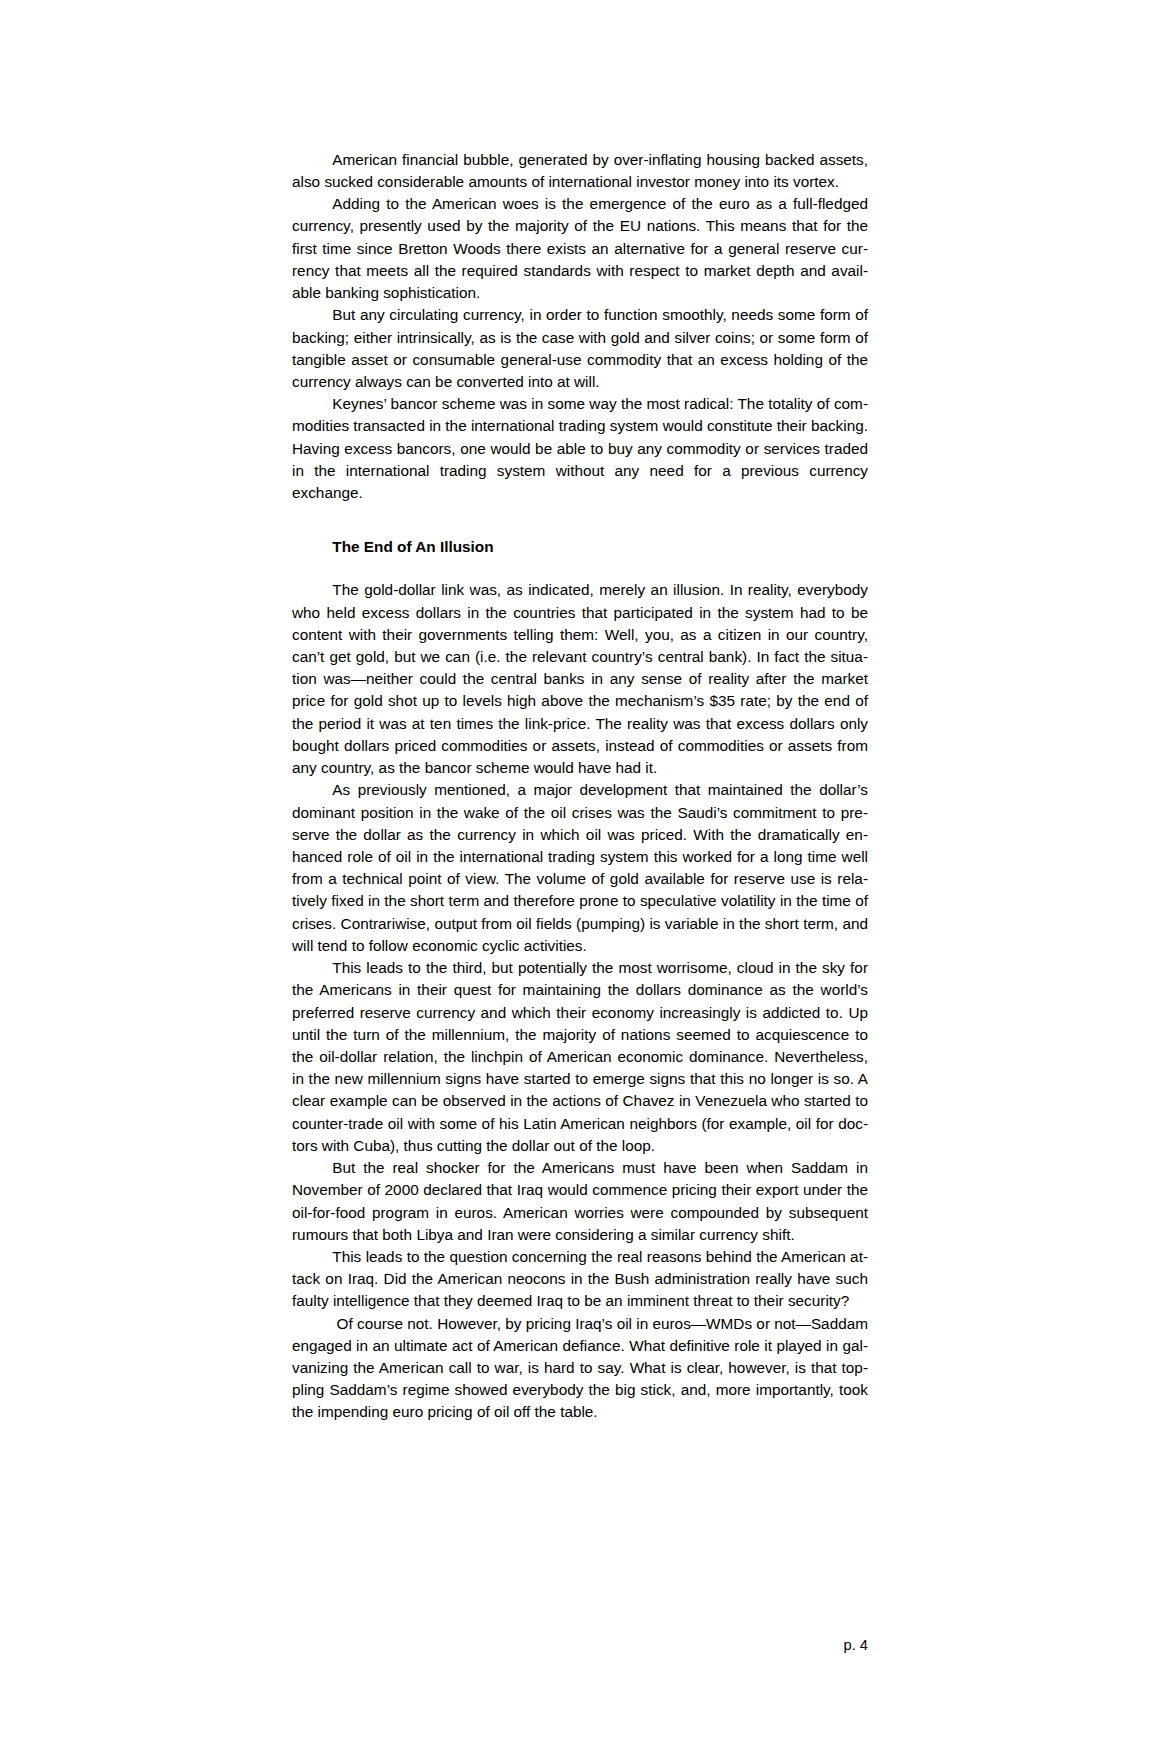American financial bubble, generated by over-inflating housing backed assets, also sucked considerable amounts of international investor money into its vortex.
Adding to the American woes is the emergence of the euro as a full-fledged currency, presently used by the majority of the EU nations. This means that for the first time since Bretton Woods there exists an alternative for a general reserve currency that meets all the required standards with respect to market depth and available banking sophistication.
But any circulating currency, in order to function smoothly, needs some form of backing; either intrinsically, as is the case with gold and silver coins; or some form of tangible asset or consumable general-use commodity that an excess holding of the currency always can be converted into at will.
Keynes’ bancor scheme was in some way the most radical: The totality of commodities transacted in the international trading system would constitute their backing. Having excess bancors, one would be able to buy any commodity or services traded in the international trading system without any need for a previous currency exchange.
The End of An Illusion
The gold-dollar link was, as indicated, merely an illusion. In reality, everybody who held excess dollars in the countries that participated in the system had to be content with their governments telling them: Well, you, as a citizen in our country, can’t get gold, but we can (i.e. the relevant country’s central bank). In fact the situation was—neither could the central banks in any sense of reality after the market price for gold shot up to levels high above the mechanism’s $35 rate; by the end of the period it was at ten times the link-price. The reality was that excess dollars only bought dollars priced commodities or assets, instead of commodities or assets from any country, as the bancor scheme would have had it.
As previously mentioned, a major development that maintained the dollar’s dominant position in the wake of the oil crises was the Saudi’s commitment to preserve the dollar as the currency in which oil was priced. With the dramatically enhanced role of oil in the international trading system this worked for a long time well from a technical point of view. The volume of gold available for reserve use is relatively fixed in the short term and therefore prone to speculative volatility in the time of crises. Contrariwise, output from oil fields (pumping) is variable in the short term, and will tend to follow economic cyclic activities.
This leads to the third, but potentially the most worrisome, cloud in the sky for the Americans in their quest for maintaining the dollars dominance as the world’s preferred reserve currency and which their economy increasingly is addicted to. Up until the turn of the millennium, the majority of nations seemed to acquiescence to the oil-dollar relation, the linchpin of American economic dominance. Nevertheless, in the new millennium signs have started to emerge signs that this no longer is so. A clear example can be observed in the actions of Chavez in Venezuela who started to counter-trade oil with some of his Latin American neighbors (for example, oil for doctors with Cuba), thus cutting the dollar out of the loop.
But the real shocker for the Americans must have been when Saddam in November of 2000 declared that Iraq would commence pricing their export under the oil-for-food program in euros. American worries were compounded by subsequent rumours that both Libya and Iran were considering a similar currency shift.
This leads to the question concerning the real reasons behind the American attack on Iraq. Did the American neocons in the Bush administration really have such faulty intelligence that they deemed Iraq to be an imminent threat to their security?
Of course not. However, by pricing Iraq’s oil in euros—WMDs or not—Saddam engaged in an ultimate act of American defiance. What definitive role it played in galvanizing the American call to war, is hard to say. What is clear, however, is that toppling Saddam’s regime showed everybody the big stick, and, more importantly, took the impending euro pricing of oil off the table.
p. 4